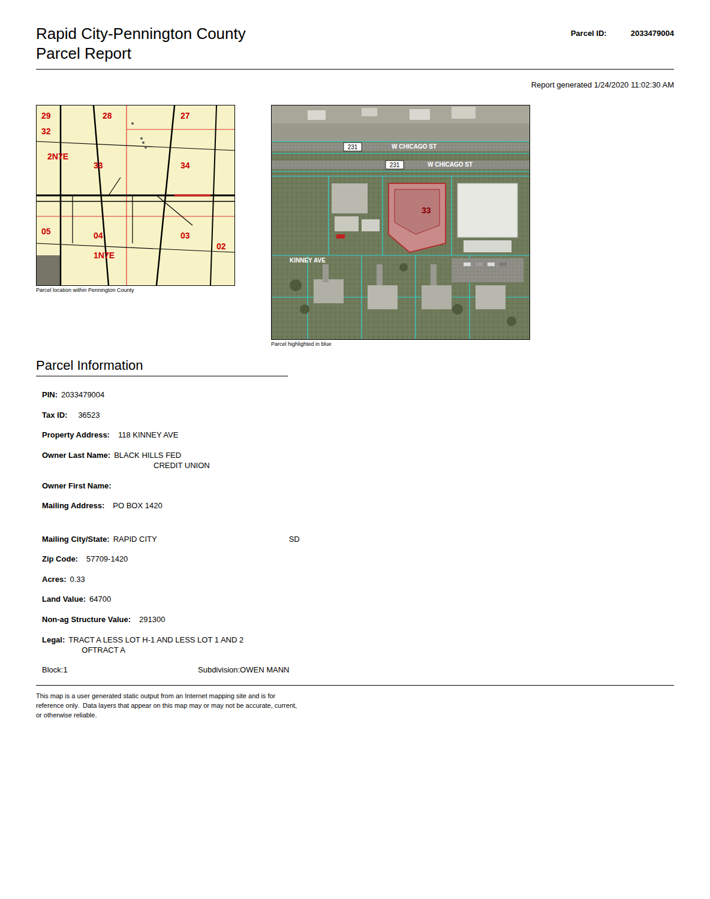Rapid City-Pennington County
Parcel Report
Parcel ID: 2033479004
Report generated 1/24/2020 11:02:30 AM
29 28 27 32 2N7E 33 34 05 04 03 02 1N7E
Parcel location within Pennington County
231 231 W CHICAGO ST W CHICAGO ST KINNEY AVE 33
Parcel highlighted in blue
Parcel Information
PIN: 2033479004
Tax ID: 36523
Property Address: 118 KINNEY AVE
Owner Last Name: BLACK HILLS FED
CREDIT UNION
Owner First Name:
Mailing Address: PO BOX 1420
Mailing City/State: RAPID CITY SD
Zip Code: 57709-1420
Acres: 0.33
Land Value: 64700
Non-ag Structure Value: 291300
Legal: TRACT A LESS LOT H-1 AND LESS LOT 1 AND 2
OFTRACT A
Block: 1
Subdivision: OWEN MANN
This map is a user generated static output from an Internet mapping site and is for
reference only. Data layers that appear on this map may or may not be accurate, current,
or otherwise reliable.